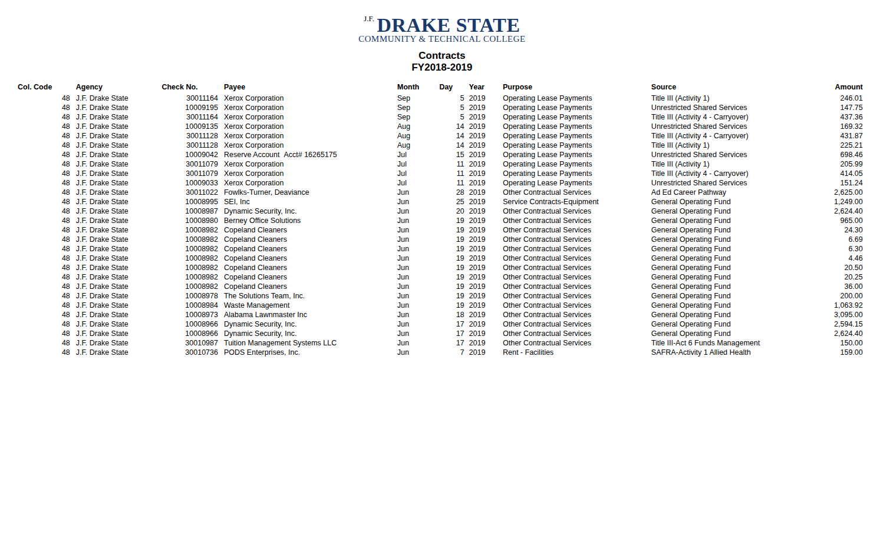J.F. DRAKE STATE
COMMUNITY & TECHNICAL COLLEGE
Contracts
FY2018-2019
| Col. Code | Agency | Check No. | Payee | Month | Day | Year | Purpose | Source | Amount |
| --- | --- | --- | --- | --- | --- | --- | --- | --- | --- |
| 48 | J.F. Drake State | 30011164 | Xerox Corporation | Sep | 5 | 2019 | Operating Lease Payments | Title III (Activity 1) | 246.01 |
| 48 | J.F. Drake State | 10009195 | Xerox Corporation | Sep | 5 | 2019 | Operating Lease Payments | Unrestricted Shared Services | 147.75 |
| 48 | J.F. Drake State | 30011164 | Xerox Corporation | Sep | 5 | 2019 | Operating Lease Payments | Title III (Activity 4 - Carryover) | 437.36 |
| 48 | J.F. Drake State | 10009135 | Xerox Corporation | Aug | 14 | 2019 | Operating Lease Payments | Unrestricted Shared Services | 169.32 |
| 48 | J.F. Drake State | 30011128 | Xerox Corporation | Aug | 14 | 2019 | Operating Lease Payments | Title III (Activity 4 - Carryover) | 431.87 |
| 48 | J.F. Drake State | 30011128 | Xerox Corporation | Aug | 14 | 2019 | Operating Lease Payments | Title III (Activity 1) | 225.21 |
| 48 | J.F. Drake State | 10009042 | Reserve Account Acct# 16265175 | Jul | 15 | 2019 | Operating Lease Payments | Unrestricted Shared Services | 698.46 |
| 48 | J.F. Drake State | 30011079 | Xerox Corporation | Jul | 11 | 2019 | Operating Lease Payments | Title III (Activity 1) | 205.99 |
| 48 | J.F. Drake State | 30011079 | Xerox Corporation | Jul | 11 | 2019 | Operating Lease Payments | Title III (Activity 4 - Carryover) | 414.05 |
| 48 | J.F. Drake State | 10009033 | Xerox Corporation | Jul | 11 | 2019 | Operating Lease Payments | Unrestricted Shared Services | 151.24 |
| 48 | J.F. Drake State | 30011022 | Fowlks-Turner, Deaviance | Jun | 28 | 2019 | Other Contractual Services | Ad Ed Career Pathway | 2,625.00 |
| 48 | J.F. Drake State | 10008995 | SEI, Inc | Jun | 25 | 2019 | Service Contracts-Equipment | General Operating Fund | 1,249.00 |
| 48 | J.F. Drake State | 10008987 | Dynamic Security, Inc. | Jun | 20 | 2019 | Other Contractual Services | General Operating Fund | 2,624.40 |
| 48 | J.F. Drake State | 10008980 | Berney Office Solutions | Jun | 19 | 2019 | Other Contractual Services | General Operating Fund | 965.00 |
| 48 | J.F. Drake State | 10008982 | Copeland Cleaners | Jun | 19 | 2019 | Other Contractual Services | General Operating Fund | 24.30 |
| 48 | J.F. Drake State | 10008982 | Copeland Cleaners | Jun | 19 | 2019 | Other Contractual Services | General Operating Fund | 6.69 |
| 48 | J.F. Drake State | 10008982 | Copeland Cleaners | Jun | 19 | 2019 | Other Contractual Services | General Operating Fund | 6.30 |
| 48 | J.F. Drake State | 10008982 | Copeland Cleaners | Jun | 19 | 2019 | Other Contractual Services | General Operating Fund | 4.46 |
| 48 | J.F. Drake State | 10008982 | Copeland Cleaners | Jun | 19 | 2019 | Other Contractual Services | General Operating Fund | 20.50 |
| 48 | J.F. Drake State | 10008982 | Copeland Cleaners | Jun | 19 | 2019 | Other Contractual Services | General Operating Fund | 20.25 |
| 48 | J.F. Drake State | 10008982 | Copeland Cleaners | Jun | 19 | 2019 | Other Contractual Services | General Operating Fund | 36.00 |
| 48 | J.F. Drake State | 10008978 | The Solutions Team, Inc. | Jun | 19 | 2019 | Other Contractual Services | General Operating Fund | 200.00 |
| 48 | J.F. Drake State | 10008984 | Waste Management | Jun | 19 | 2019 | Other Contractual Services | General Operating Fund | 1,063.92 |
| 48 | J.F. Drake State | 10008973 | Alabama Lawnmaster Inc | Jun | 18 | 2019 | Other Contractual Services | General Operating Fund | 3,095.00 |
| 48 | J.F. Drake State | 10008966 | Dynamic Security, Inc. | Jun | 17 | 2019 | Other Contractual Services | General Operating Fund | 2,594.15 |
| 48 | J.F. Drake State | 10008966 | Dynamic Security, Inc. | Jun | 17 | 2019 | Other Contractual Services | General Operating Fund | 2,624.40 |
| 48 | J.F. Drake State | 30010987 | Tuition Management Systems LLC | Jun | 17 | 2019 | Other Contractual Services | Title III-Act 6 Funds Management | 150.00 |
| 48 | J.F. Drake State | 30010736 | PODS Enterprises, Inc. | Jun | 7 | 2019 | Rent - Facilities | SAFRA-Activity 1 Allied Health | 159.00 |